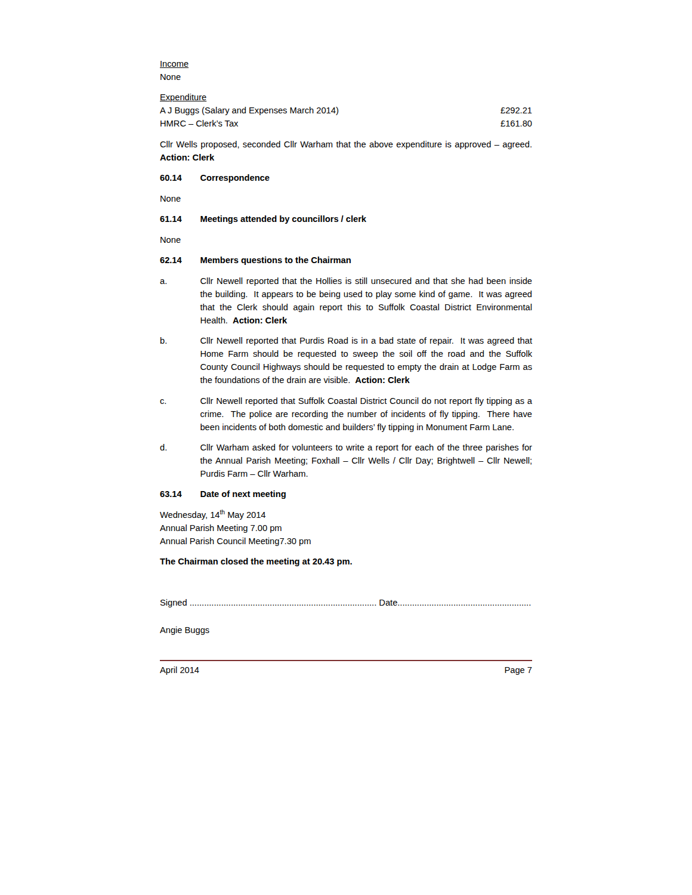Income
None
Expenditure
A J Buggs (Salary and Expenses March 2014) £292.21
HMRC – Clerk’s Tax £161.80
Cllr Wells proposed, seconded Cllr Warham that the above expenditure is approved – agreed. Action: Clerk
60.14
Correspondence
None
61.14
Meetings attended by councillors / clerk
None
62.14
Members questions to the Chairman
a.
Cllr Newell reported that the Hollies is still unsecured and that she had been inside the building. It appears to be being used to play some kind of game. It was agreed that the Clerk should again report this to Suffolk Coastal District Environmental Health. Action: Clerk
b.
Cllr Newell reported that Purdis Road is in a bad state of repair. It was agreed that Home Farm should be requested to sweep the soil off the road and the Suffolk County Council Highways should be requested to empty the drain at Lodge Farm as the foundations of the drain are visible. Action: Clerk
c.
Cllr Newell reported that Suffolk Coastal District Council do not report fly tipping as a crime. The police are recording the number of incidents of fly tipping. There have been incidents of both domestic and builders’ fly tipping in Monument Farm Lane.
d.
Cllr Warham asked for volunteers to write a report for each of the three parishes for the Annual Parish Meeting; Foxhall – Cllr Wells / Cllr Day; Brightwell – Cllr Newell; Purdis Farm – Cllr Warham.
63.14
Date of next meeting
Wednesday, 14th May 2014
Annual Parish Meeting 7.00 pm
Annual Parish Council Meeting7.30 pm
The Chairman closed the meeting at 20.43 pm.
Signed ............................................................................. Date.......................................................
Angie Buggs
April 2014 Page 7